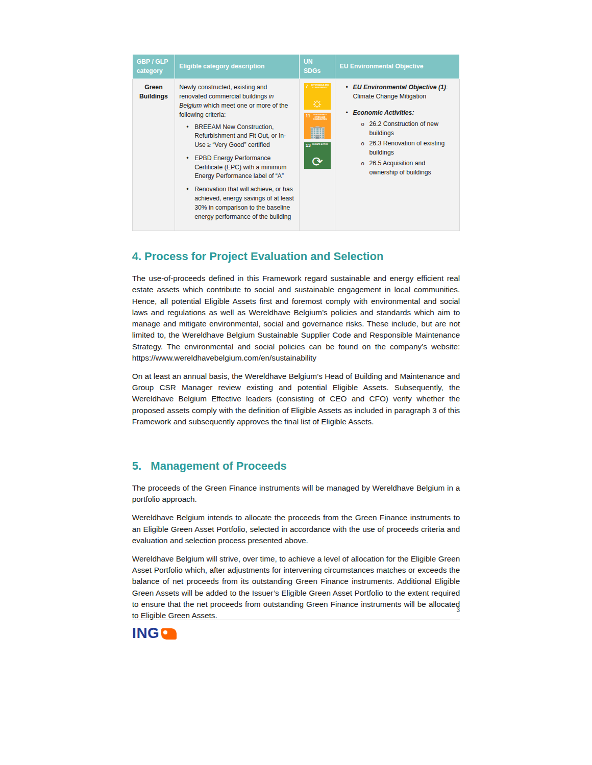| GBP / GLP category | Eligible category description | UN SDGs | EU Environmental Objective |
| --- | --- | --- | --- |
| Green Buildings | Newly constructed, existing and renovated commercial buildings in Belgium which meet one or more of the following criteria: BREEAM New Construction, Refurbishment and Fit Out, or In-Use ≥ “Very Good” certified EPBD Energy Performance Certificate (EPC) with a minimum Energy Performance label of “A” Renovation that will achieve, or has achieved, energy savings of at least 30% in comparison to the baseline energy performance of the building | 7 Affordable and clean energy ☼ 11 Sustainable cities and communities 🏢 13 Climate action ⟳ | EU Environmental Objective (1) : Climate Change Mitigation Economic Activities: 26.2 Construction of new buildings 26.3 Renovation of existing buildings 26.5 Acquisition and ownership of buildings |
4. Process for Project Evaluation and Selection
The use-of-proceeds defined in this Framework regard sustainable and energy efficient real estate assets which contribute to social and sustainable engagement in local communities. Hence, all potential Eligible Assets first and foremost comply with environmental and social laws and regulations as well as Wereldhave Belgium’s policies and standards which aim to manage and mitigate environmental, social and governance risks. These include, but are not limited to, the Wereldhave Belgium Sustainable Supplier Code and Responsible Maintenance Strategy. The environmental and social policies can be found on the company’s website: https://www.wereldhavebelgium.com/en/sustainability
On at least an annual basis, the Wereldhave Belgium’s Head of Building and Maintenance and Group CSR Manager review existing and potential Eligible Assets. Subsequently, the Wereldhave Belgium Effective leaders (consisting of CEO and CFO) verify whether the proposed assets comply with the definition of Eligible Assets as included in paragraph 3 of this Framework and subsequently approves the final list of Eligible Assets.
5. Management of Proceeds
The proceeds of the Green Finance instruments will be managed by Wereldhave Belgium in a portfolio approach.
Wereldhave Belgium intends to allocate the proceeds from the Green Finance instruments to an Eligible Green Asset Portfolio, selected in accordance with the use of proceeds criteria and evaluation and selection process presented above.
Wereldhave Belgium will strive, over time, to achieve a level of allocation for the Eligible Green Asset Portfolio which, after adjustments for intervening circumstances matches or exceeds the balance of net proceeds from its outstanding Green Finance instruments. Additional Eligible Green Assets will be added to the Issuer’s Eligible Green Asset Portfolio to the extent required to ensure that the net proceeds from outstanding Green Finance instruments will be allocated to Eligible Green Assets.
3
ING